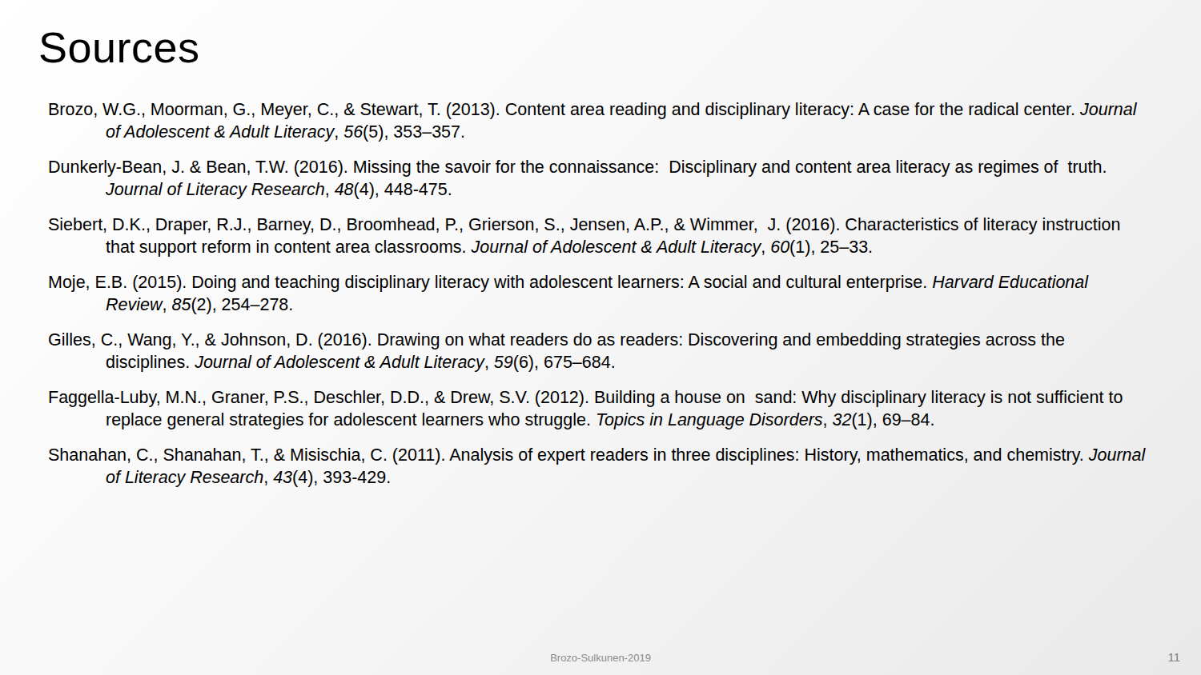Sources
Brozo, W.G., Moorman, G., Meyer, C., & Stewart, T. (2013). Content area reading and disciplinary literacy: A case for the radical center. Journal of Adolescent & Adult Literacy, 56(5), 353–357.
Dunkerly-Bean, J. & Bean, T.W. (2016). Missing the savoir for the connaissance: Disciplinary and content area literacy as regimes of truth. Journal of Literacy Research, 48(4), 448-475.
Siebert, D.K., Draper, R.J., Barney, D., Broomhead, P., Grierson, S., Jensen, A.P., & Wimmer, J. (2016). Characteristics of literacy instruction that support reform in content area classrooms. Journal of Adolescent & Adult Literacy, 60(1), 25–33.
Moje, E.B. (2015). Doing and teaching disciplinary literacy with adolescent learners: A social and cultural enterprise. Harvard Educational Review, 85(2), 254–278.
Gilles, C., Wang, Y., & Johnson, D. (2016). Drawing on what readers do as readers: Discovering and embedding strategies across the disciplines. Journal of Adolescent & Adult Literacy, 59(6), 675–684.
Faggella-Luby, M.N., Graner, P.S., Deschler, D.D., & Drew, S.V. (2012). Building a house on sand: Why disciplinary literacy is not sufficient to replace general strategies for adolescent learners who struggle. Topics in Language Disorders, 32(1), 69–84.
Shanahan, C., Shanahan, T., & Misischia, C. (2011). Analysis of expert readers in three disciplines: History, mathematics, and chemistry. Journal of Literacy Research, 43(4), 393-429.
Brozo-Sulkunen-2019
11